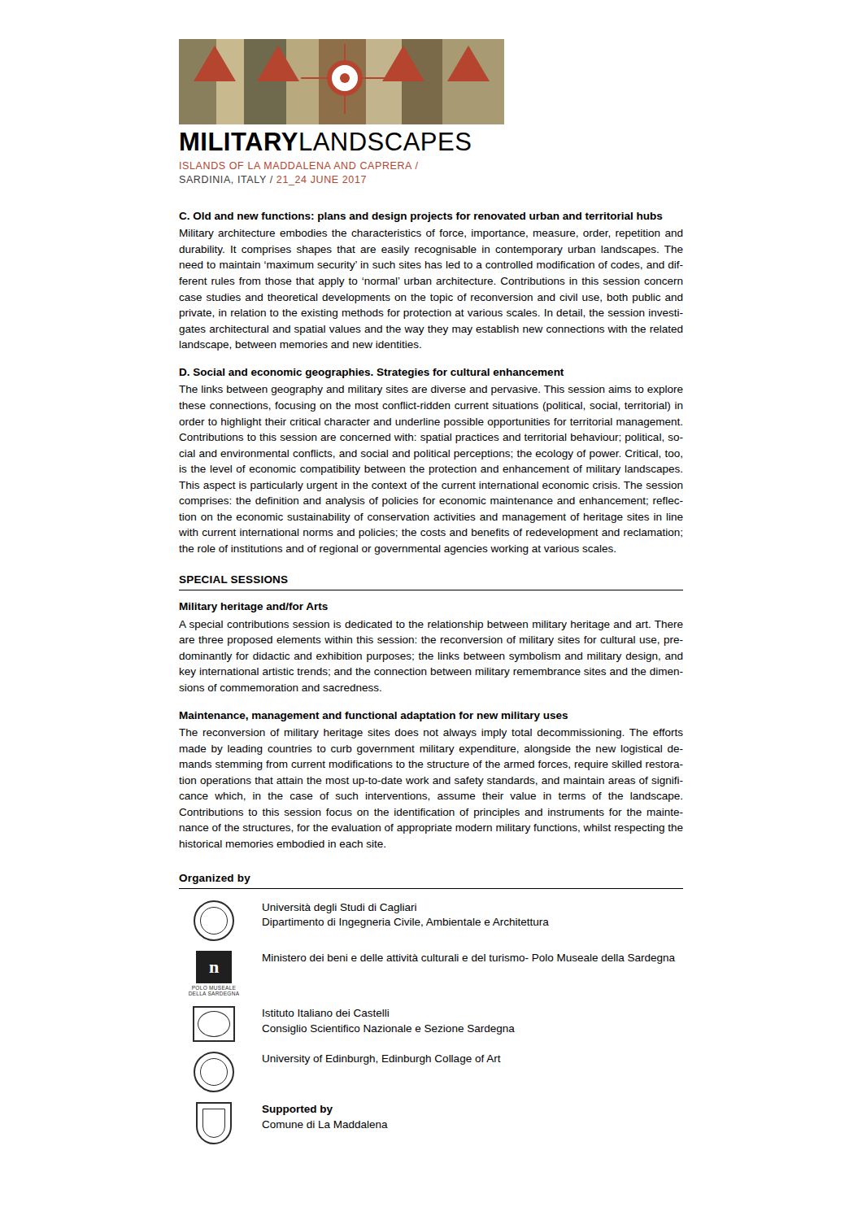MILITARY LANDSCAPES
ISLANDS OF LA MADDALENA AND CAPRERA /
SARDINIA, ITALY / 21_24 JUNE 2017
C. Old and new functions: plans and design projects for renovated urban and territorial hubs
Military architecture embodies the characteristics of force, importance, measure, order, repetition and durability. It comprises shapes that are easily recognisable in contemporary urban landscapes. The need to maintain ‘maximum security’ in such sites has led to a controlled modification of codes, and different rules from those that apply to ‘normal’ urban architecture. Contributions in this session concern case studies and theoretical developments on the topic of reconversion and civil use, both public and private, in relation to the existing methods for protection at various scales. In detail, the session investigates architectural and spatial values and the way they may establish new connections with the related landscape, between memories and new identities.
D. Social and economic geographies. Strategies for cultural enhancement
The links between geography and military sites are diverse and pervasive. This session aims to explore these connections, focusing on the most conflict-ridden current situations (political, social, territorial) in order to highlight their critical character and underline possible opportunities for territorial management. Contributions to this session are concerned with: spatial practices and territorial behaviour; political, social and environmental conflicts, and social and political perceptions; the ecology of power. Critical, too, is the level of economic compatibility between the protection and enhancement of military landscapes. This aspect is particularly urgent in the context of the current international economic crisis. The session comprises: the definition and analysis of policies for economic maintenance and enhancement; reflection on the economic sustainability of conservation activities and management of heritage sites in line with current international norms and policies; the costs and benefits of redevelopment and reclamation; the role of institutions and of regional or governmental agencies working at various scales.
SPECIAL SESSIONS
Military heritage and/for Arts
A special contributions session is dedicated to the relationship between military heritage and art. There are three proposed elements within this session: the reconversion of military sites for cultural use, predominantly for didactic and exhibition purposes; the links between symbolism and military design, and key international artistic trends; and the connection between military remembrance sites and the dimensions of commemoration and sacredness.
Maintenance, management and functional adaptation for new military uses
The reconversion of military heritage sites does not always imply total decommissioning. The efforts made by leading countries to curb government military expenditure, alongside the new logistical demands stemming from current modifications to the structure of the armed forces, require skilled restoration operations that attain the most up-to-date work and safety standards, and maintain areas of significance which, in the case of such interventions, assume their value in terms of the landscape. Contributions to this session focus on the identification of principles and instruments for the maintenance of the structures, for the evaluation of appropriate modern military functions, whilst respecting the historical memories embodied in each site.
Organized by
| | Università degli Studi di Cagliari Dipartimento di Ingegneria Civile, Ambientale e Architettura |
| n Polo Museale della Sardegna | Ministero dei beni e delle attività culturali e del turismo- Polo Museale della Sardegna |
| | Istituto Italiano dei Castelli Consiglio Scientifico Nazionale e Sezione Sardegna |
| | University of Edinburgh, Edinburgh Collage of Art |
| | Supported by Comune di La Maddalena |